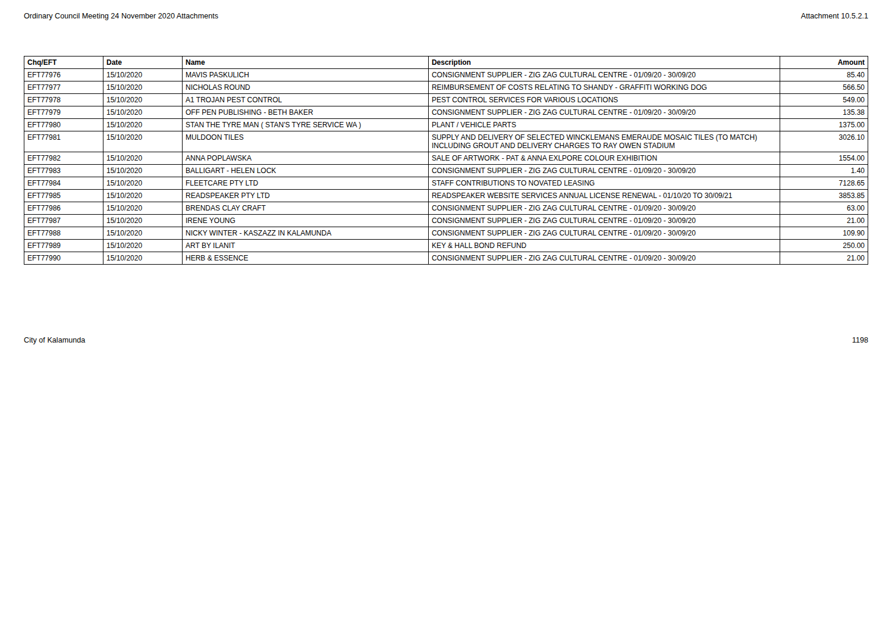Ordinary Council Meeting 24 November 2020 Attachments Attachment 10.5.2.1
| Chq/EFT | Date | Name | Description | Amount |
| --- | --- | --- | --- | --- |
| EFT77976 | 15/10/2020 | MAVIS PASKULICH | CONSIGNMENT SUPPLIER - ZIG ZAG CULTURAL CENTRE - 01/09/20 - 30/09/20 | 85.40 |
| EFT77977 | 15/10/2020 | NICHOLAS ROUND | REIMBURSEMENT OF COSTS RELATING TO SHANDY - GRAFFITI WORKING DOG | 566.50 |
| EFT77978 | 15/10/2020 | A1 TROJAN PEST CONTROL | PEST CONTROL SERVICES FOR VARIOUS LOCATIONS | 549.00 |
| EFT77979 | 15/10/2020 | OFF PEN PUBLISHING - BETH BAKER | CONSIGNMENT SUPPLIER - ZIG ZAG CULTURAL CENTRE - 01/09/20 - 30/09/20 | 135.38 |
| EFT77980 | 15/10/2020 | STAN THE TYRE MAN ( STAN'S TYRE SERVICE WA ) | PLANT / VEHICLE PARTS | 1375.00 |
| EFT77981 | 15/10/2020 | MULDOON TILES | SUPPLY AND DELIVERY OF SELECTED WINCKLEMANS EMERAUDE MOSAIC TILES (TO MATCH) INCLUDING GROUT AND DELIVERY CHARGES TO RAY OWEN STADIUM | 3026.10 |
| EFT77982 | 15/10/2020 | ANNA POPLAWSKA | SALE OF ARTWORK - PAT & ANNA EXLPORE COLOUR EXHIBITION | 1554.00 |
| EFT77983 | 15/10/2020 | BALLIGART - HELEN LOCK | CONSIGNMENT SUPPLIER - ZIG ZAG CULTURAL CENTRE - 01/09/20 - 30/09/20 | 1.40 |
| EFT77984 | 15/10/2020 | FLEETCARE PTY LTD | STAFF CONTRIBUTIONS TO NOVATED LEASING | 7128.65 |
| EFT77985 | 15/10/2020 | READSPEAKER PTY LTD | READSPEAKER WEBSITE SERVICES ANNUAL LICENSE RENEWAL - 01/10/20 TO 30/09/21 | 3853.85 |
| EFT77986 | 15/10/2020 | BRENDAS CLAY CRAFT | CONSIGNMENT SUPPLIER - ZIG ZAG CULTURAL CENTRE - 01/09/20 - 30/09/20 | 63.00 |
| EFT77987 | 15/10/2020 | IRENE YOUNG | CONSIGNMENT SUPPLIER - ZIG ZAG CULTURAL CENTRE - 01/09/20 - 30/09/20 | 21.00 |
| EFT77988 | 15/10/2020 | NICKY WINTER - KASZAZZ IN KALAMUNDA | CONSIGNMENT SUPPLIER - ZIG ZAG CULTURAL CENTRE - 01/09/20 - 30/09/20 | 109.90 |
| EFT77989 | 15/10/2020 | ART BY ILANIT | KEY & HALL BOND REFUND | 250.00 |
| EFT77990 | 15/10/2020 | HERB & ESSENCE | CONSIGNMENT SUPPLIER - ZIG ZAG CULTURAL CENTRE - 01/09/20 - 30/09/20 | 21.00 |
City of Kalamunda 1198